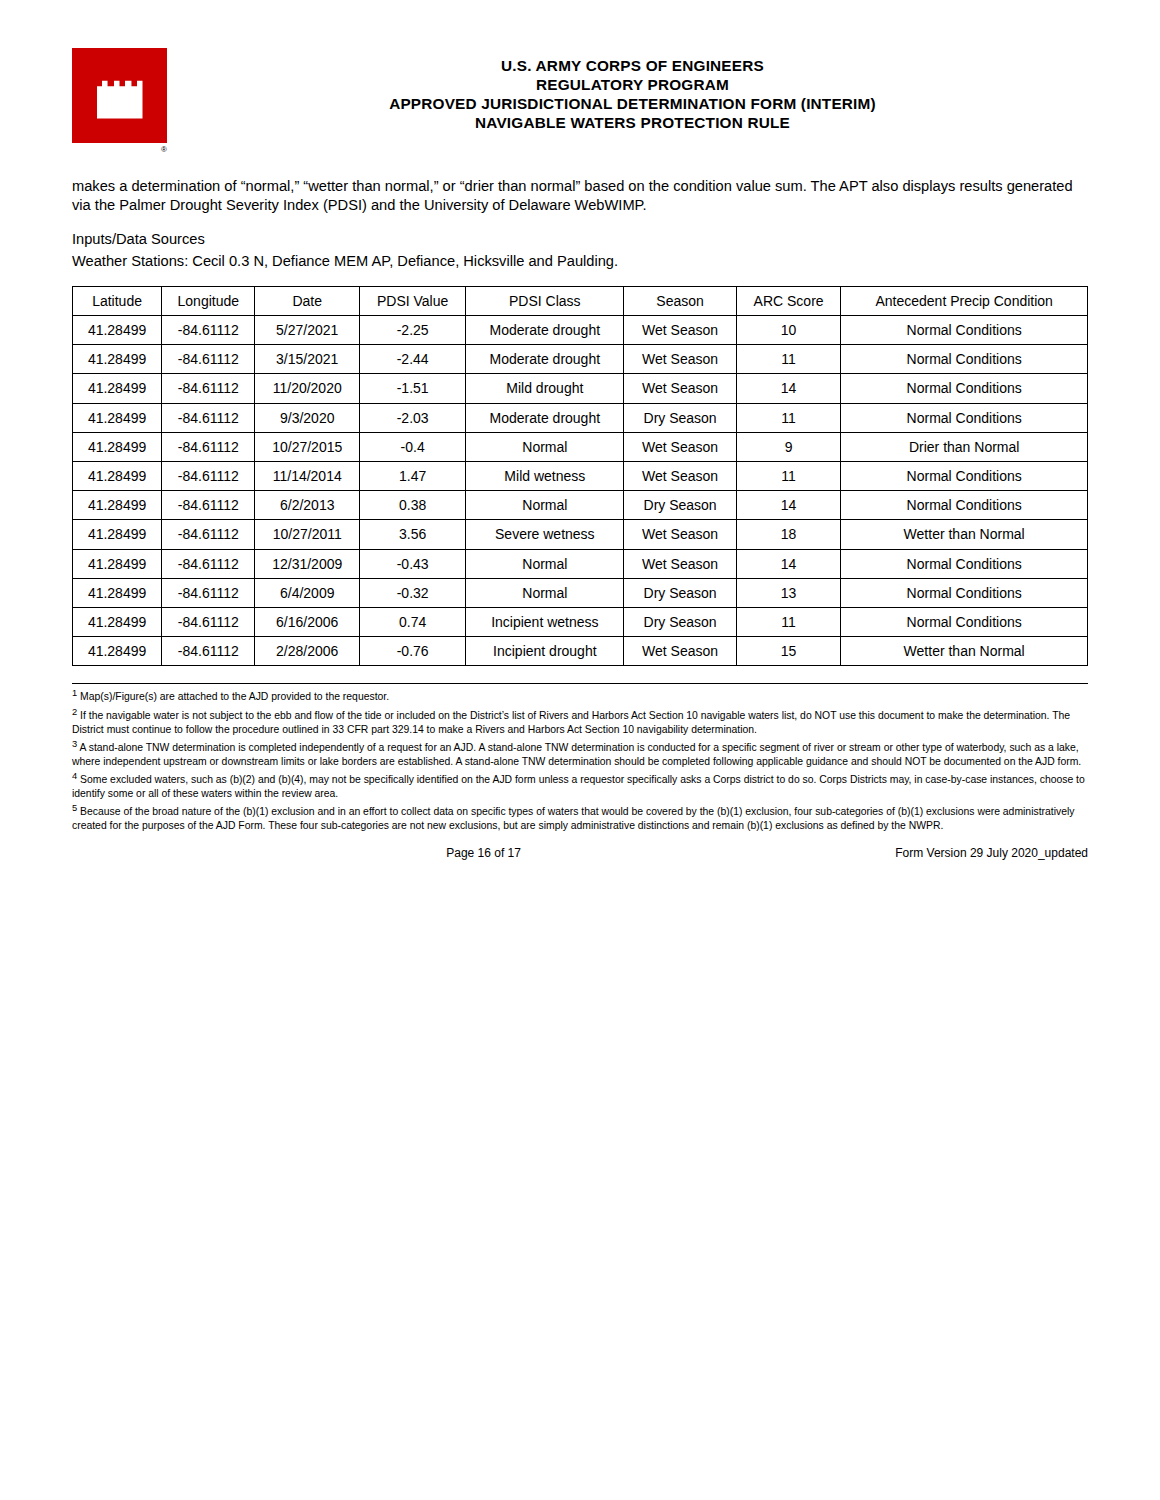®
U.S. ARMY CORPS OF ENGINEERS
REGULATORY PROGRAM
APPROVED JURISDICTIONAL DETERMINATION FORM (INTERIM)
NAVIGABLE WATERS PROTECTION RULE
makes a determination of “normal,” “wetter than normal,” or “drier than normal” based on the condition value sum. The APT also displays results generated via the Palmer Drought Severity Index (PDSI) and the University of Delaware WebWIMP.
Inputs/Data Sources
Weather Stations: Cecil 0.3 N, Defiance MEM AP, Defiance, Hicksville and Paulding.
| Latitude | Longitude | Date | PDSI Value | PDSI Class | Season | ARC Score | Antecedent Precip Condition |
| --- | --- | --- | --- | --- | --- | --- | --- |
| 41.28499 | -84.61112 | 5/27/2021 | -2.25 | Moderate drought | Wet Season | 10 | Normal Conditions |
| 41.28499 | -84.61112 | 3/15/2021 | -2.44 | Moderate drought | Wet Season | 11 | Normal Conditions |
| 41.28499 | -84.61112 | 11/20/2020 | -1.51 | Mild drought | Wet Season | 14 | Normal Conditions |
| 41.28499 | -84.61112 | 9/3/2020 | -2.03 | Moderate drought | Dry Season | 11 | Normal Conditions |
| 41.28499 | -84.61112 | 10/27/2015 | -0.4 | Normal | Wet Season | 9 | Drier than Normal |
| 41.28499 | -84.61112 | 11/14/2014 | 1.47 | Mild wetness | Wet Season | 11 | Normal Conditions |
| 41.28499 | -84.61112 | 6/2/2013 | 0.38 | Normal | Dry Season | 14 | Normal Conditions |
| 41.28499 | -84.61112 | 10/27/2011 | 3.56 | Severe wetness | Wet Season | 18 | Wetter than Normal |
| 41.28499 | -84.61112 | 12/31/2009 | -0.43 | Normal | Wet Season | 14 | Normal Conditions |
| 41.28499 | -84.61112 | 6/4/2009 | -0.32 | Normal | Dry Season | 13 | Normal Conditions |
| 41.28499 | -84.61112 | 6/16/2006 | 0.74 | Incipient wetness | Dry Season | 11 | Normal Conditions |
| 41.28499 | -84.61112 | 2/28/2006 | -0.76 | Incipient drought | Wet Season | 15 | Wetter than Normal |
1 Map(s)/Figure(s) are attached to the AJD provided to the requestor.
2 If the navigable water is not subject to the ebb and flow of the tide or included on the District’s list of Rivers and Harbors Act Section 10 navigable waters list, do NOT use this document to make the determination. The District must continue to follow the procedure outlined in 33 CFR part 329.14 to make a Rivers and Harbors Act Section 10 navigability determination.
3 A stand-alone TNW determination is completed independently of a request for an AJD. A stand-alone TNW determination is conducted for a specific segment of river or stream or other type of waterbody, such as a lake, where independent upstream or downstream limits or lake borders are established. A stand-alone TNW determination should be completed following applicable guidance and should NOT be documented on the AJD form.
4 Some excluded waters, such as (b)(2) and (b)(4), may not be specifically identified on the AJD form unless a requestor specifically asks a Corps district to do so. Corps Districts may, in case-by-case instances, choose to identify some or all of these waters within the review area.
5 Because of the broad nature of the (b)(1) exclusion and in an effort to collect data on specific types of waters that would be covered by the (b)(1) exclusion, four sub-categories of (b)(1) exclusions were administratively created for the purposes of the AJD Form. These four sub-categories are not new exclusions, but are simply administrative distinctions and remain (b)(1) exclusions as defined by the NWPR.
Page 16 of 17
Form Version 29 July 2020_updated